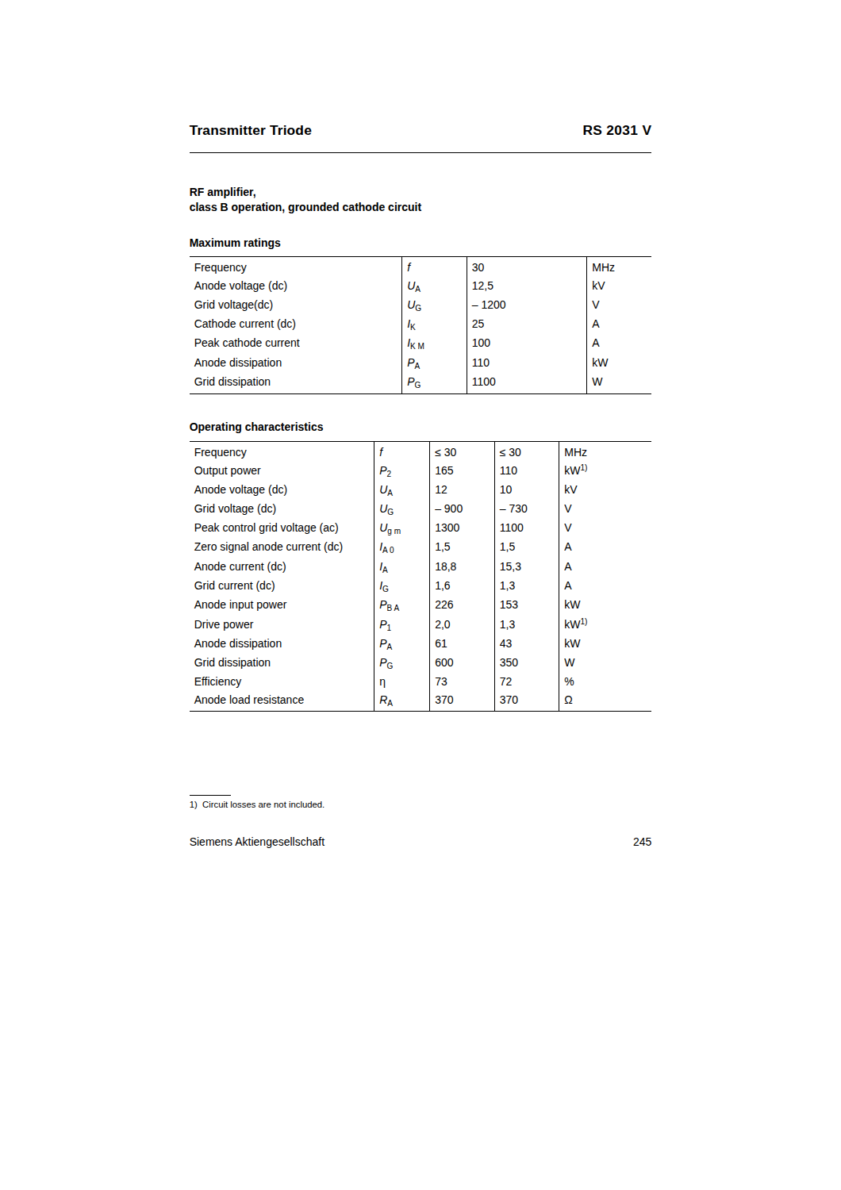Transmitter Triode
RS 2031 V
RF amplifier,
class B operation, grounded cathode circuit
Maximum ratings
| Frequency | f | 30 | MHz |
| Anode voltage (dc) | U A | 12,5 | kV |
| Grid voltage(dc) | U G | – 1200 | V |
| Cathode current (dc) | I K | 25 | A |
| Peak cathode current | I K M | 100 | A |
| Anode dissipation | P A | 110 | kW |
| Grid dissipation | P G | 1100 | W |
Operating characteristics
| Frequency | f | ≤ 30 | ≤ 30 | MHz |
| Output power | P 2 | 165 | 110 | kW 1) |
| Anode voltage (dc) | U A | 12 | 10 | kV |
| Grid voltage (dc) | U G | – 900 | – 730 | V |
| Peak control grid voltage (ac) | U g m | 1300 | 1100 | V |
| Zero signal anode current (dc) | I A 0 | 1,5 | 1,5 | A |
| Anode current (dc) | I A | 18,8 | 15,3 | A |
| Grid current (dc) | I G | 1,6 | 1,3 | A |
| Anode input power | P B A | 226 | 153 | kW |
| Drive power | P 1 | 2,0 | 1,3 | kW 1) |
| Anode dissipation | P A | 61 | 43 | kW |
| Grid dissipation | P G | 600 | 350 | W |
| Efficiency | η | 73 | 72 | % |
| Anode load resistance | R A | 370 | 370 | Ω |
1) Circuit losses are not included.
Siemens Aktiengesellschaft
245